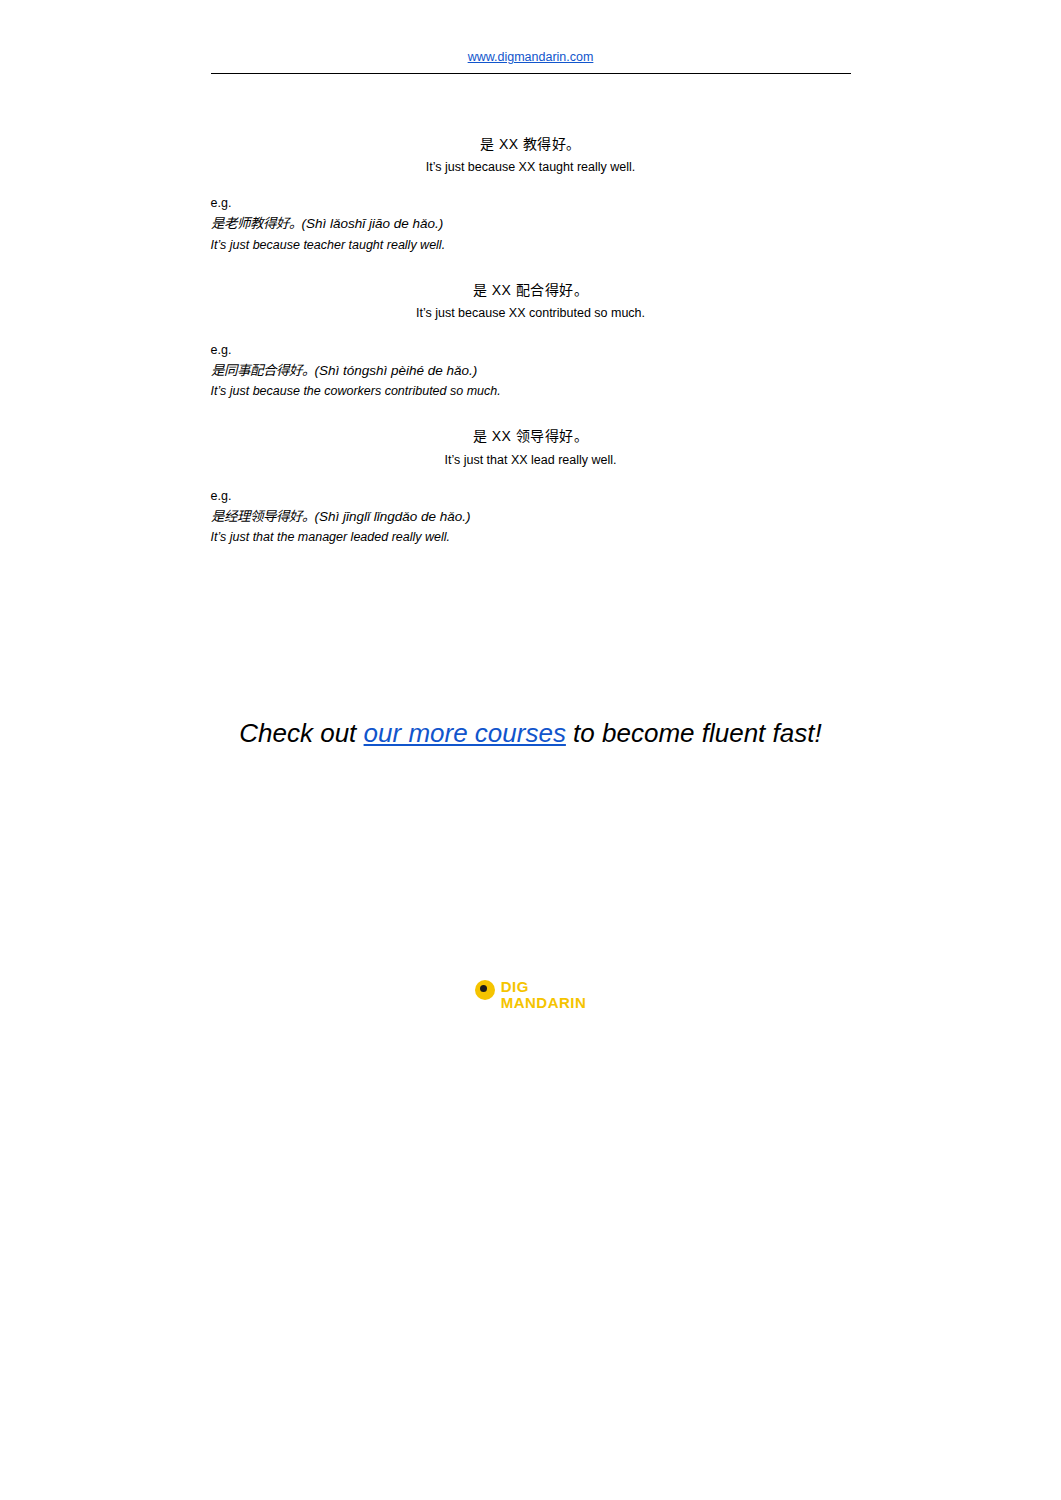www.digmandarin.com
是 XX 教得好。
It’s just because XX taught really well.
e.g.
是老师教得好。(Shì lǎoshī jiāo de hǎo.)
It’s just because teacher taught really well.
是 XX 配合得好。
It’s just because XX contributed so much.
e.g.
是同事配合得好。(Shì tóngshì pèihé de hǎo.)
It’s just because the coworkers contributed so much.
是 XX 领导得好。
It’s just that XX lead really well.
e.g.
是经理领导得好。(Shì jīnglǐ lǐngdǎo de hǎo.)
It’s just that the manager leaded really well.
Check out our more courses to become fluent fast!
DIG MANDARIN